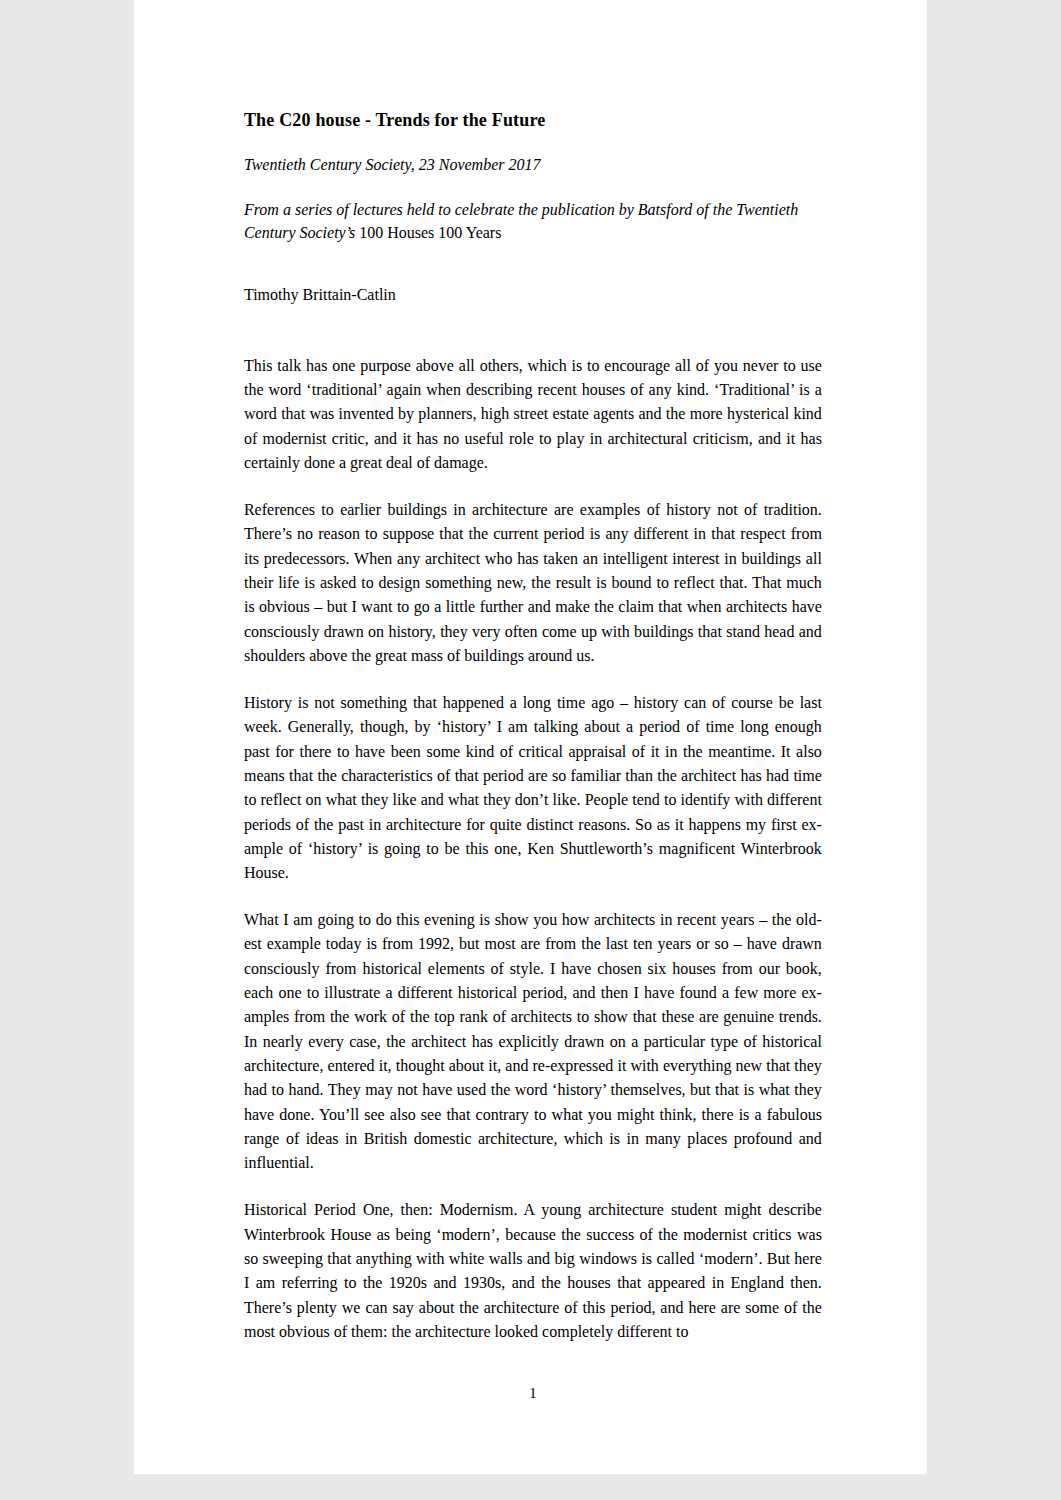The C20 house - Trends for the Future
Twentieth Century Society, 23 November 2017
From a series of lectures held to celebrate the publication by Batsford of the Twentieth Century Society’s 100 Houses 100 Years
Timothy Brittain-Catlin
This talk has one purpose above all others, which is to encourage all of you never to use the word ‘traditional’ again when describing recent houses of any kind. ‘Traditional’ is a word that was invented by planners, high street estate agents and the more hysterical kind of modernist critic, and it has no useful role to play in architectural criticism, and it has certainly done a great deal of damage.
References to earlier buildings in architecture are examples of history not of tradition. There’s no reason to suppose that the current period is any different in that respect from its predecessors. When any architect who has taken an intelligent interest in buildings all their life is asked to design something new, the result is bound to reflect that. That much is obvious – but I want to go a little further and make the claim that when architects have consciously drawn on history, they very often come up with buildings that stand head and shoulders above the great mass of buildings around us.
History is not something that happened a long time ago – history can of course be last week. Generally, though, by ‘history’ I am talking about a period of time long enough past for there to have been some kind of critical appraisal of it in the meantime. It also means that the characteristics of that period are so familiar than the architect has had time to reflect on what they like and what they don’t like. People tend to identify with different periods of the past in architecture for quite distinct reasons. So as it happens my first example of ‘history’ is going to be this one, Ken Shuttleworth’s magnificent Winterbrook House.
What I am going to do this evening is show you how architects in recent years – the oldest example today is from 1992, but most are from the last ten years or so – have drawn consciously from historical elements of style. I have chosen six houses from our book, each one to illustrate a different historical period, and then I have found a few more examples from the work of the top rank of architects to show that these are genuine trends. In nearly every case, the architect has explicitly drawn on a particular type of historical architecture, entered it, thought about it, and re-expressed it with everything new that they had to hand. They may not have used the word ‘history’ themselves, but that is what they have done. You’ll see also see that contrary to what you might think, there is a fabulous range of ideas in British domestic architecture, which is in many places profound and influential.
Historical Period One, then: Modernism. A young architecture student might describe Winterbrook House as being ‘modern’, because the success of the modernist critics was so sweeping that anything with white walls and big windows is called ‘modern’. But here I am referring to the 1920s and 1930s, and the houses that appeared in England then. There’s plenty we can say about the architecture of this period, and here are some of the most obvious of them: the architecture looked completely different to
1